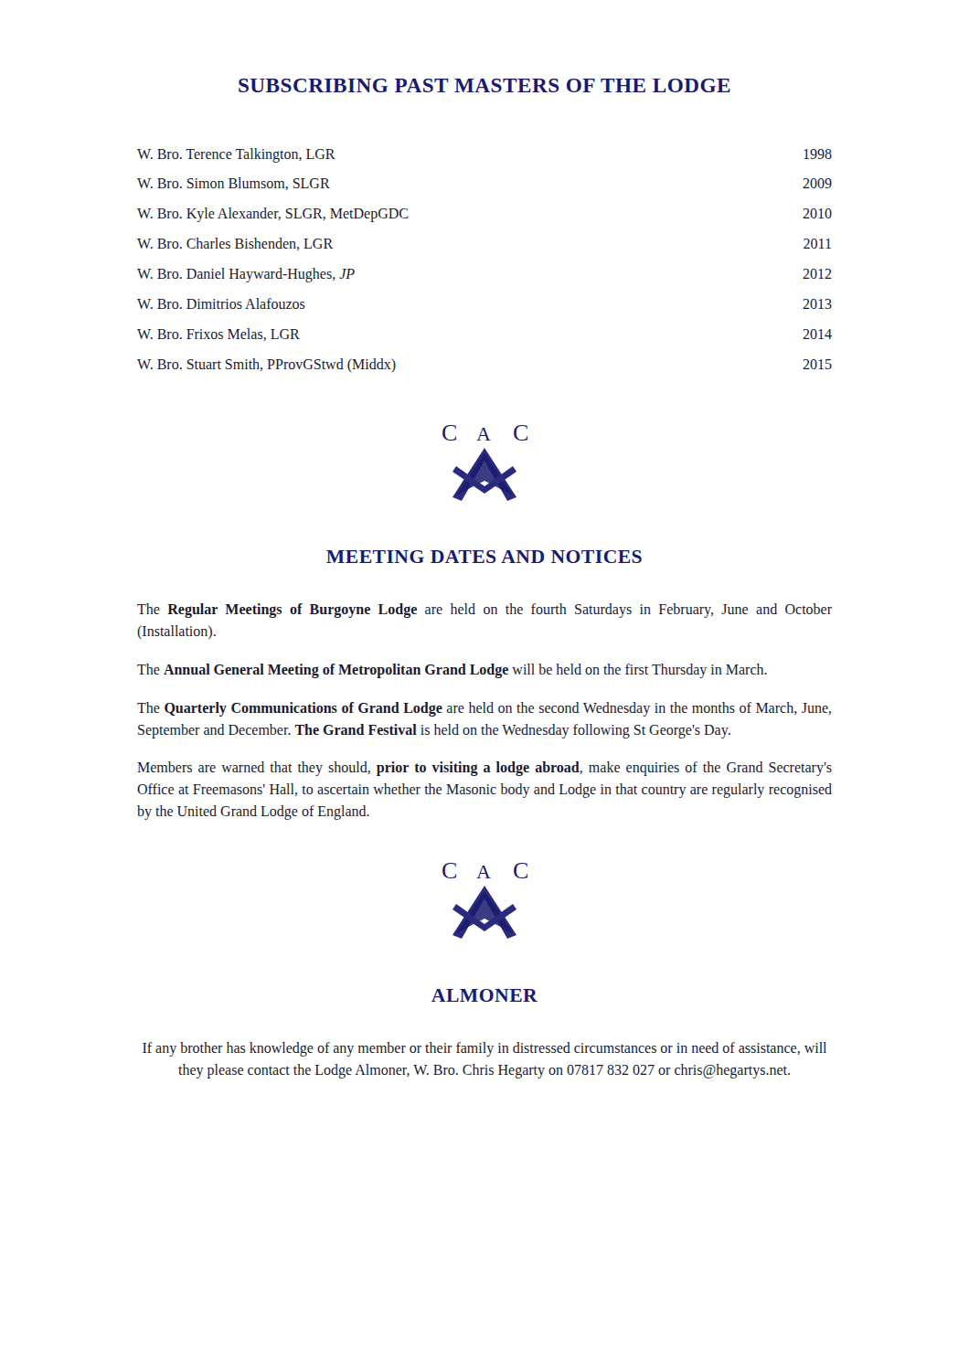SUBSCRIBING PAST MASTERS OF THE LODGE
| W. Bro. Terence Talkington, LGR | 1998 |
| W. Bro. Simon Blumsom, SLGR | 2009 |
| W. Bro. Kyle Alexander, SLGR, MetDepGDC | 2010 |
| W. Bro. Charles Bishenden, LGR | 2011 |
| W. Bro. Daniel Hayward-Hughes, JP | 2012 |
| W. Bro. Dimitrios Alafouzos | 2013 |
| W. Bro. Frixos Melas, LGR | 2014 |
| W. Bro. Stuart Smith, PProvGStwd (Middx) | 2015 |
C C A
MEETING DATES AND NOTICES
The Regular Meetings of Burgoyne Lodge are held on the fourth Saturdays in February, June and October (Installation).
The Annual General Meeting of Metropolitan Grand Lodge will be held on the first Thursday in March.
The Quarterly Communications of Grand Lodge are held on the second Wednesday in the months of March, June, September and December. The Grand Festival is held on the Wednesday following St George's Day.
Members are warned that they should, prior to visiting a lodge abroad, make enquiries of the Grand Secretary's Office at Freemasons' Hall, to ascertain whether the Masonic body and Lodge in that country are regularly recognised by the United Grand Lodge of England.
C C A
ALMONER
If any brother has knowledge of any member or their family in distressed circumstances or in need of assistance, will they please contact the Lodge Almoner, W. Bro. Chris Hegarty on 07817 832 027 or chris@hegartys.net.